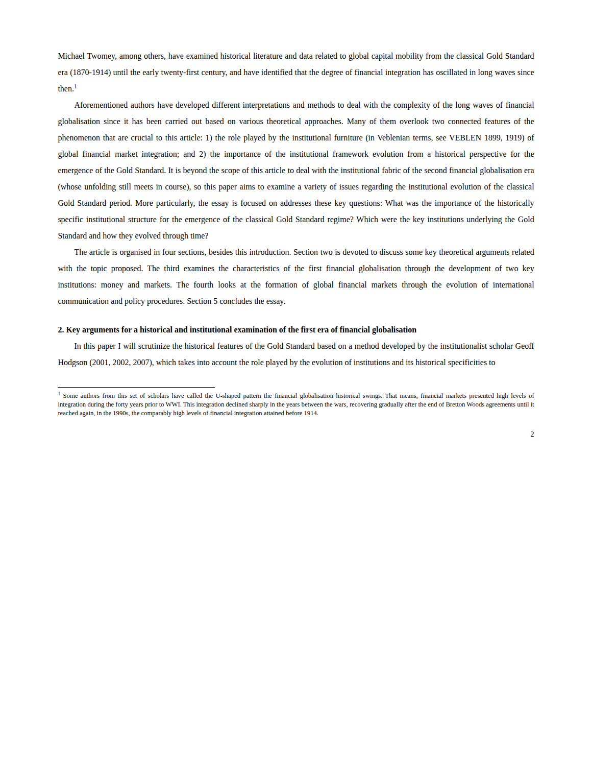Michael Twomey, among others, have examined historical literature and data related to global capital mobility from the classical Gold Standard era (1870-1914) until the early twenty-first century, and have identified that the degree of financial integration has oscillated in long waves since then.1
Aforementioned authors have developed different interpretations and methods to deal with the complexity of the long waves of financial globalisation since it has been carried out based on various theoretical approaches. Many of them overlook two connected features of the phenomenon that are crucial to this article: 1) the role played by the institutional furniture (in Veblenian terms, see VEBLEN 1899, 1919) of global financial market integration; and 2) the importance of the institutional framework evolution from a historical perspective for the emergence of the Gold Standard. It is beyond the scope of this article to deal with the institutional fabric of the second financial globalisation era (whose unfolding still meets in course), so this paper aims to examine a variety of issues regarding the institutional evolution of the classical Gold Standard period. More particularly, the essay is focused on addresses these key questions: What was the importance of the historically specific institutional structure for the emergence of the classical Gold Standard regime? Which were the key institutions underlying the Gold Standard and how they evolved through time?
The article is organised in four sections, besides this introduction. Section two is devoted to discuss some key theoretical arguments related with the topic proposed. The third examines the characteristics of the first financial globalisation through the development of two key institutions: money and markets. The fourth looks at the formation of global financial markets through the evolution of international communication and policy procedures. Section 5 concludes the essay.
2. Key arguments for a historical and institutional examination of the first era of financial globalisation
In this paper I will scrutinize the historical features of the Gold Standard based on a method developed by the institutionalist scholar Geoff Hodgson (2001, 2002, 2007), which takes into account the role played by the evolution of institutions and its historical specificities to
1 Some authors from this set of scholars have called the U-shaped pattern the financial globalisation historical swings. That means, financial markets presented high levels of integration during the forty years prior to WWI. This integration declined sharply in the years between the wars, recovering gradually after the end of Bretton Woods agreements until it reached again, in the 1990s, the comparably high levels of financial integration attained before 1914.
2